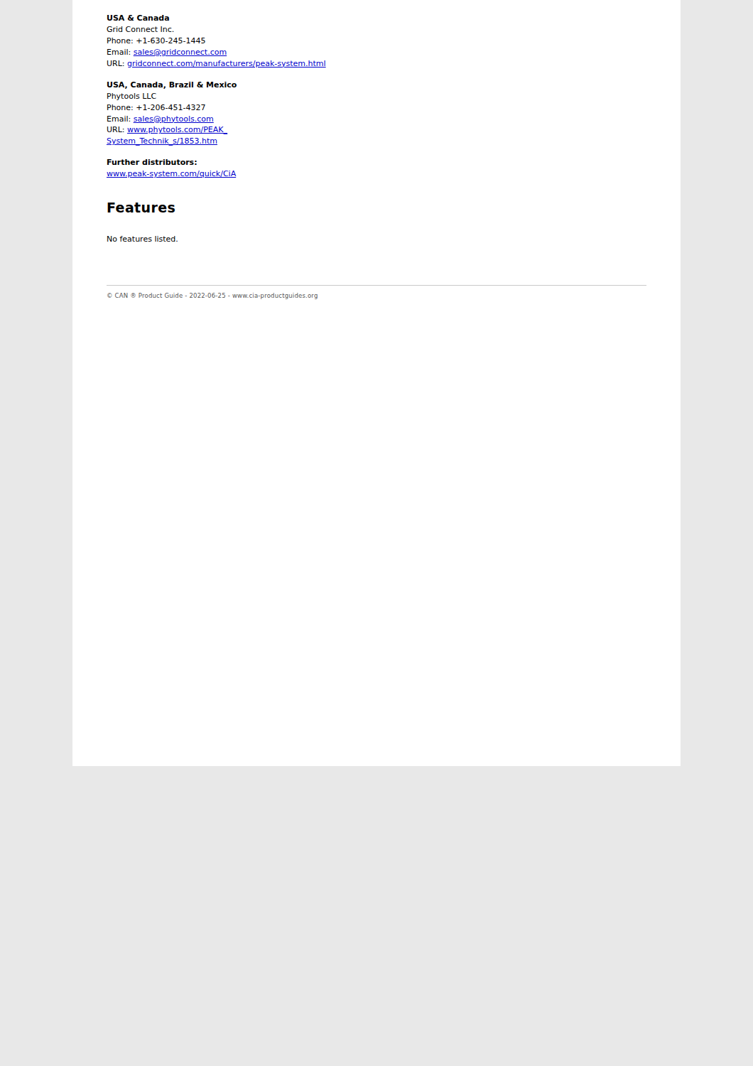USA & Canada
Grid Connect Inc.
Phone: +1-630-245-1445
Email: sales@gridconnect.com
URL: gridconnect.com/manufacturers/peak-system.html
USA, Canada, Brazil & Mexico
Phytools LLC
Phone: +1-206-451-4327
Email: sales@phytools.com
URL: www.phytools.com/PEAK_
System_Technik_s/1853.htm
Further distributors:
www.peak-system.com/quick/CiA
Features
No features listed.
© CAN ® Product Guide - 2022-06-25 - www.cia-productguides.org